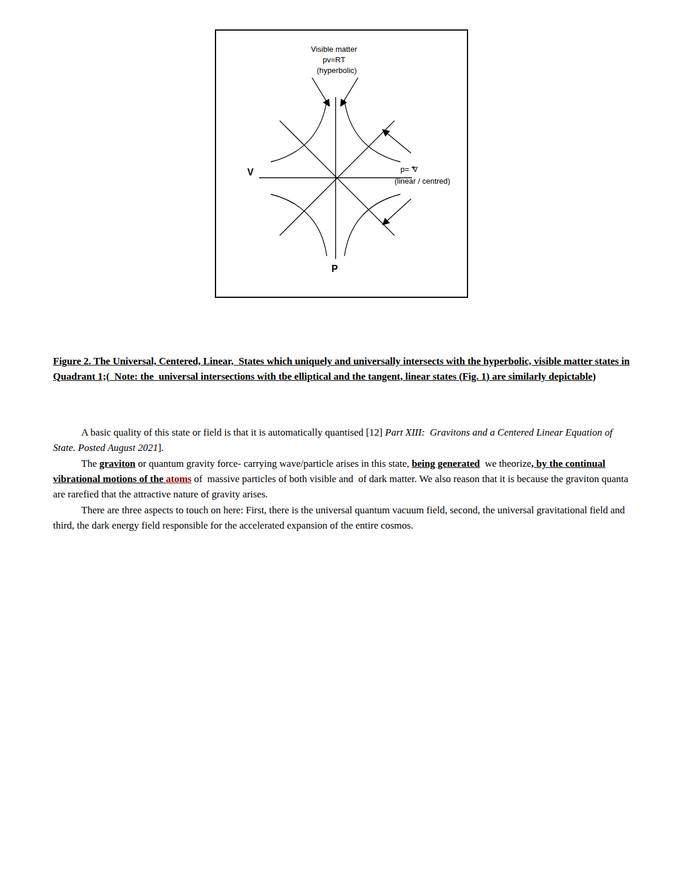Visible matter pv=RT (hyperbolic) V P p= v + (linear / centred)
Figure 2. The Universal, Centered, Linear, States which uniquely and universally intersects with the hyperbolic, visible matter states in Quadrant 1;( Note: the universal intersections with tbe elliptical and the tangent, linear states (Fig. 1) are similarly depictable)
A basic quality of this state or field is that it is automatically quantised [12] Part XIII: Gravitons and a Centered Linear Equation of State. Posted August 2021].
The graviton or quantum gravity force- carrying wave/particle arises in this state, being generated we theorize, by the continual vibrational motions of the atoms of massive particles of both visible and of dark matter. We also reason that it is because the graviton quanta are rarefied that the attractive nature of gravity arises.
There are three aspects to touch on here: First, there is the universal quantum vacuum field, second, the universal gravitational field and third, the dark energy field responsible for the accelerated expansion of the entire cosmos.